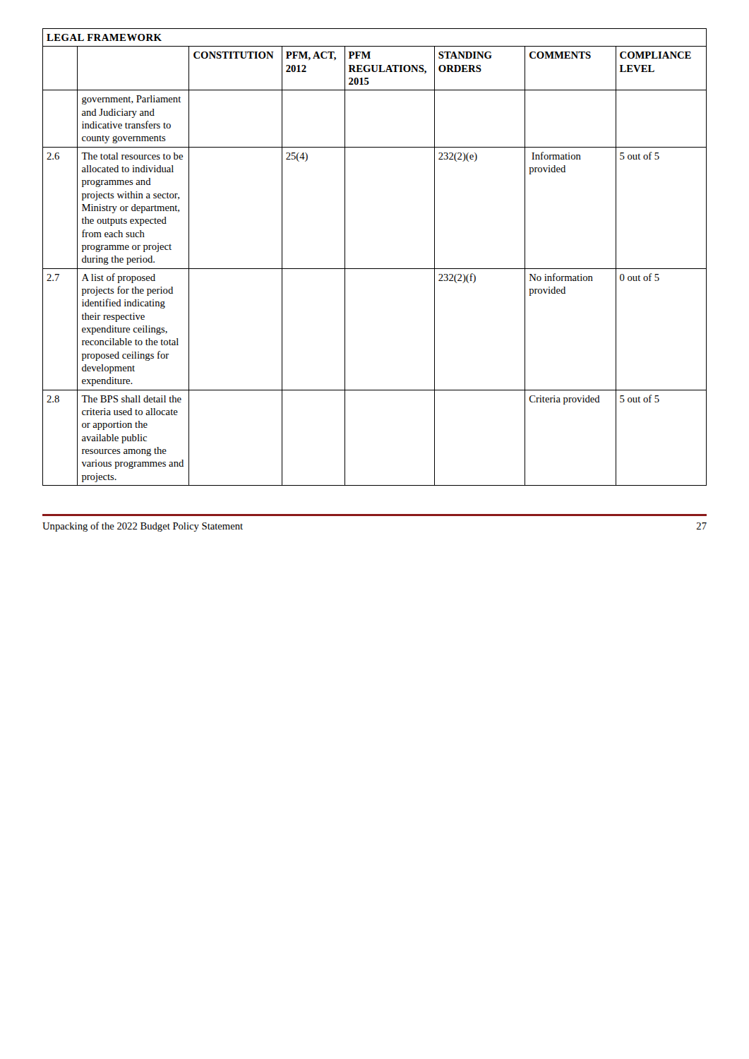| LEGAL FRAMEWORK |
| --- |
| | | CONSTITUTION | PFM, ACT, 2012 | PFM REGULATIONS, 2015 | STANDING ORDERS | COMMENTS | COMPLIANCE LEVEL |
| | government, Parliament and Judiciary and indicative transfers to county governments | | | | | | |
| 2.6 | The total resources to be allocated to individual programmes and projects within a sector, Ministry or department, the outputs expected from each such programme or project during the period. | | 25(4) | | 232(2)(e) | Information provided | 5 out of 5 |
| 2.7 | A list of proposed projects for the period identified indicating their respective expenditure ceilings, reconcilable to the total proposed ceilings for development expenditure. | | | | 232(2)(f) | No information provided | 0 out of 5 |
| 2.8 | The BPS shall detail the criteria used to allocate or apportion the available public resources among the various programmes and projects. | | | | | Criteria provided | 5 out of 5 |
Unpacking of the 2022 Budget Policy Statement 27